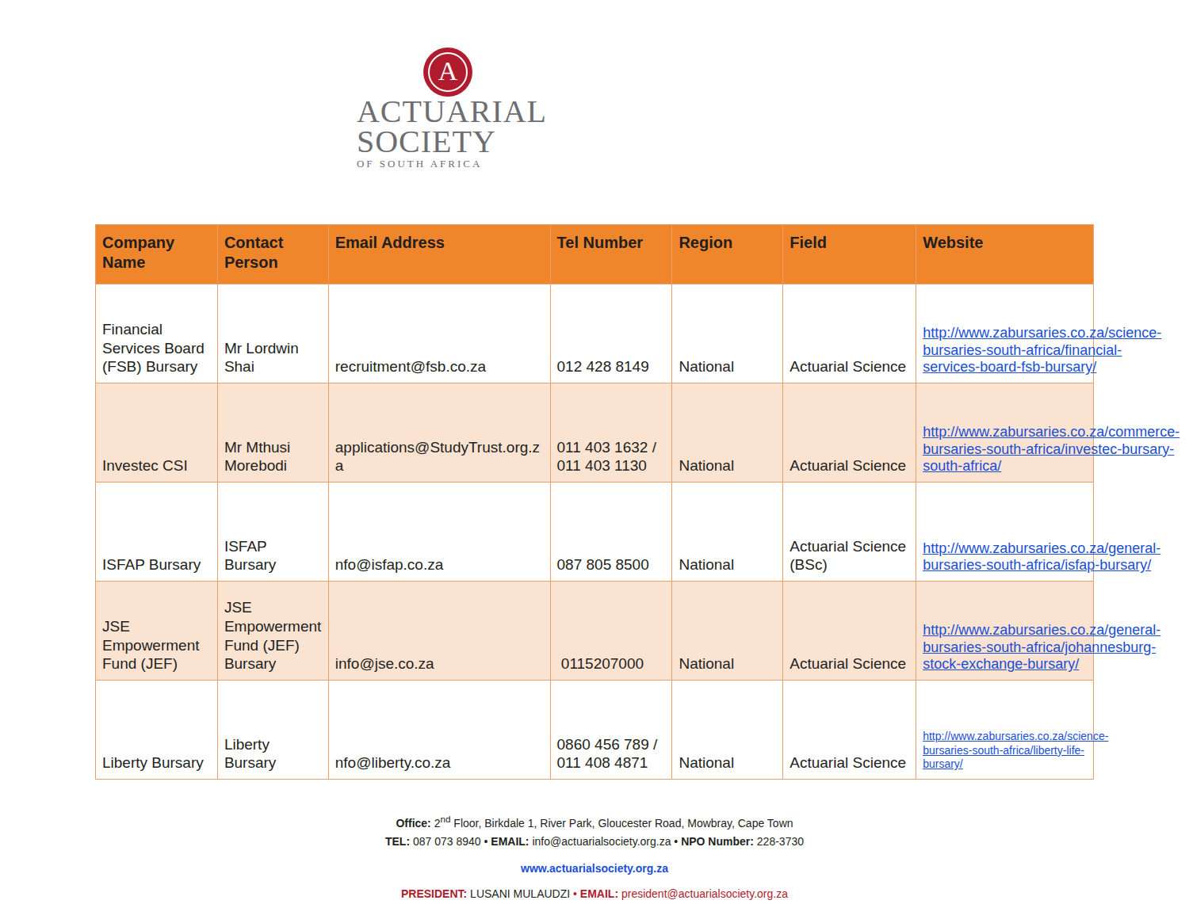ACTUARIAL SOCIETY OF SOUTH AFRICA
| Company Name | Contact Person | Email Address | Tel Number | Region | Field | Website |
| --- | --- | --- | --- | --- | --- | --- |
| Financial Services Board (FSB) Bursary | Mr Lordwin Shai | recruitment@fsb.co.za | 012 428 8149 | National | Actuarial Science | http://www.zabursaries.co.za/science-bursaries-south-africa/financial-services-board-fsb-bursary/ |
| Investec CSI | Mr Mthusi Morebodi | applications@StudyTrust.org.za | 011 403 1632 / 011 403 1130 | National | Actuarial Science | http://www.zabursaries.co.za/commerce-bursaries-south-africa/investec-bursary-south-africa/ |
| ISFAP Bursary | ISFAP Bursary | nfo@isfap.co.za | 087 805 8500 | National | Actuarial Science (BSc) | http://www.zabursaries.co.za/general-bursaries-south-africa/isfap-bursary/ |
| JSE Empowerment Fund (JEF) | JSE Empowerment Fund (JEF) Bursary | info@jse.co.za | 0115207000 | National | Actuarial Science | http://www.zabursaries.co.za/general-bursaries-south-africa/johannesburg-stock-exchange-bursary/ |
| Liberty Bursary | Liberty Bursary | nfo@liberty.co.za | 0860 456 789 / 011 408 4871 | National | Actuarial Science | http://www.zabursaries.co.za/science-bursaries-south-africa/liberty-life-bursary/ |
Office: 2nd Floor, Birkdale 1, River Park, Gloucester Road, Mowbray, Cape Town
TEL: 087 073 8940 • EMAIL: info@actuarialsociety.org.za • NPO Number: 228-3730
www.actuarialsociety.org.za
PRESIDENT: LUSANI MULAUDZI • EMAIL: president@actuarialsociety.org.za